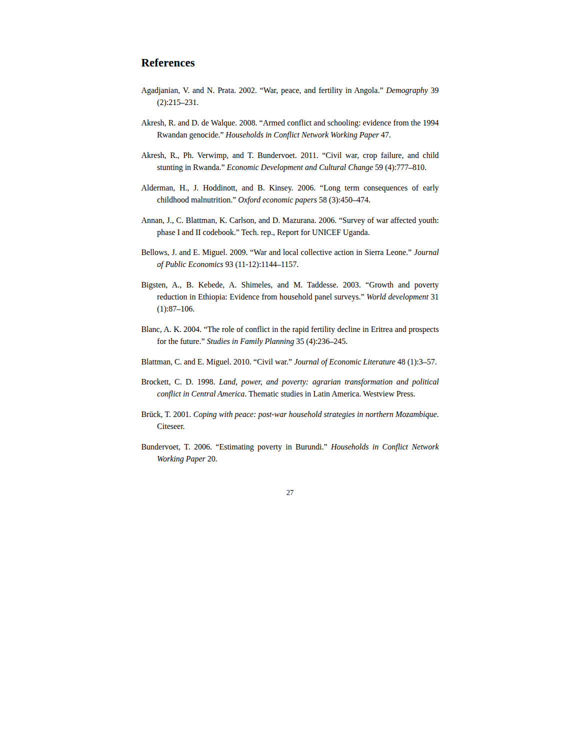References
Agadjanian, V. and N. Prata. 2002. “War, peace, and fertility in Angola.” Demography 39 (2):215–231.
Akresh, R. and D. de Walque. 2008. “Armed conflict and schooling: evidence from the 1994 Rwandan genocide.” Households in Conflict Network Working Paper 47.
Akresh, R., Ph. Verwimp, and T. Bundervoet. 2011. “Civil war, crop failure, and child stunting in Rwanda.” Economic Development and Cultural Change 59 (4):777–810.
Alderman, H., J. Hoddinott, and B. Kinsey. 2006. “Long term consequences of early childhood malnutrition.” Oxford economic papers 58 (3):450–474.
Annan, J., C. Blattman, K. Carlson, and D. Mazurana. 2006. “Survey of war affected youth: phase I and II codebook.” Tech. rep., Report for UNICEF Uganda.
Bellows, J. and E. Miguel. 2009. “War and local collective action in Sierra Leone.” Journal of Public Economics 93 (11-12):1144–1157.
Bigsten, A., B. Kebede, A. Shimeles, and M. Taddesse. 2003. “Growth and poverty reduction in Ethiopia: Evidence from household panel surveys.” World development 31 (1):87–106.
Blanc, A. K. 2004. “The role of conflict in the rapid fertility decline in Eritrea and prospects for the future.” Studies in Family Planning 35 (4):236–245.
Blattman, C. and E. Miguel. 2010. “Civil war.” Journal of Economic Literature 48 (1):3–57.
Brockett, C. D. 1998. Land, power, and poverty: agrarian transformation and political conflict in Central America. Thematic studies in Latin America. Westview Press.
Brück, T. 2001. Coping with peace: post-war household strategies in northern Mozambique. Citeseer.
Bundervoet, T. 2006. “Estimating poverty in Burundi.” Households in Conflict Network Working Paper 20.
27